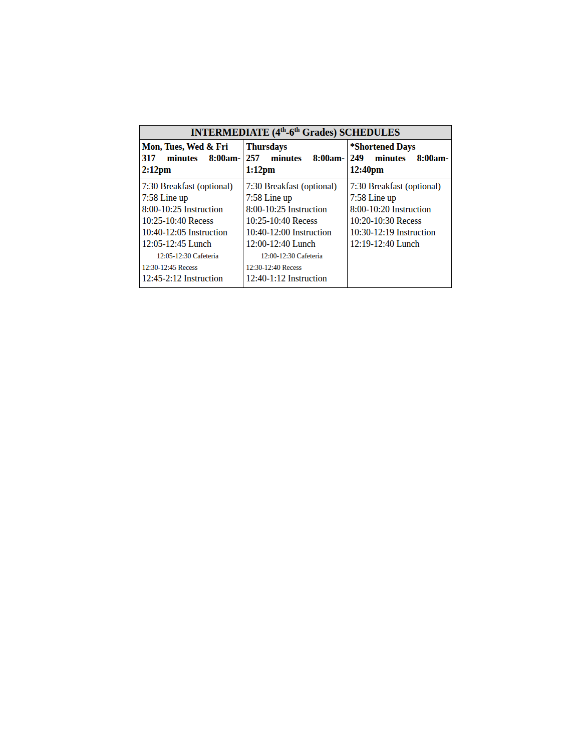| INTERMEDIATE (4 th -6 th Grades) SCHEDULES |
| --- |
| Mon, Tues, Wed & Fri 317 minutes 8:00am- 2:12pm | Thursdays 257 minutes 8:00am- 1:12pm | *Shortened Days 249 minutes 8:00am- 12:40pm |
| 7:30 Breakfast (optional) 7:58 Line up 8:00-10:25 Instruction 10:25-10:40 Recess 10:40-12:05 Instruction 12:05-12:45 Lunch 12:05-12:30 Cafeteria 12:30-12:45 Recess 12:45-2:12 Instruction | 7:30 Breakfast (optional) 7:58 Line up 8:00-10:25 Instruction 10:25-10:40 Recess 10:40-12:00 Instruction 12:00-12:40 Lunch 12:00-12:30 Cafeteria 12:30-12:40 Recess 12:40-1:12 Instruction | 7:30 Breakfast (optional) 7:58 Line up 8:00-10:20 Instruction 10:20-10:30 Recess 10:30-12:19 Instruction 12:19-12:40 Lunch |